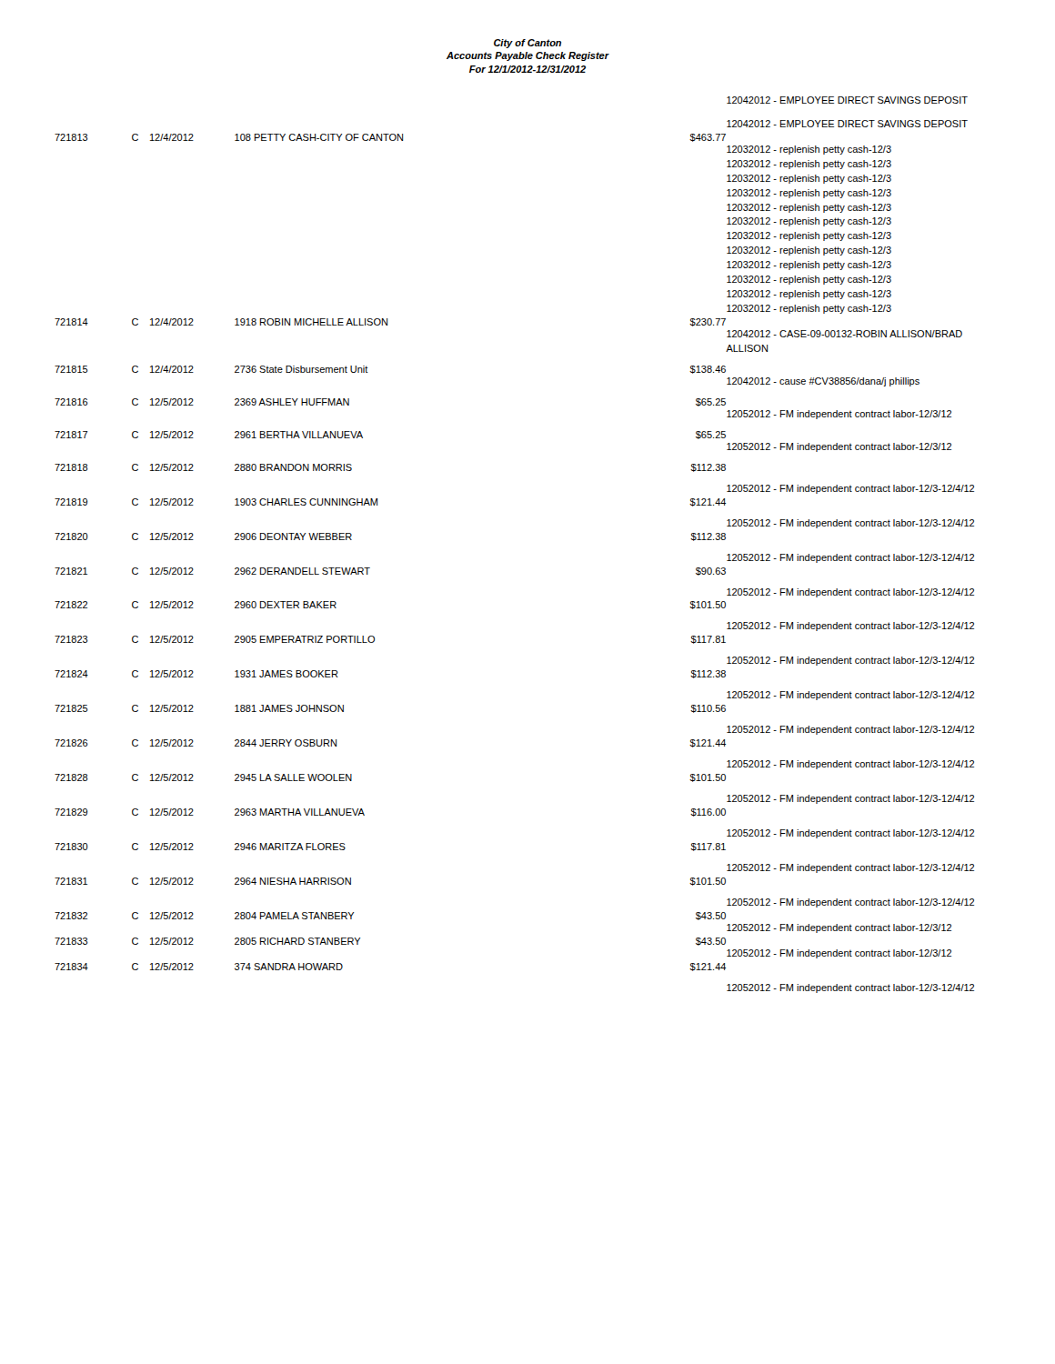City of Canton
Accounts Payable Check Register
For 12/1/2012-12/31/2012
| | | | | | 12042012 - EMPLOYEE DIRECT SAVINGS DEPOSIT |
| | 12042012 - EMPLOYEE DIRECT SAVINGS DEPOSIT |
| 721813 | C | 12/4/2012 | 108 PETTY CASH-CITY OF CANTON | $463.77 | |
| | 12032012 - replenish petty cash-12/3 |
| | 12032012 - replenish petty cash-12/3 |
| | 12032012 - replenish petty cash-12/3 |
| | 12032012 - replenish petty cash-12/3 |
| | 12032012 - replenish petty cash-12/3 |
| | 12032012 - replenish petty cash-12/3 |
| | 12032012 - replenish petty cash-12/3 |
| | 12032012 - replenish petty cash-12/3 |
| | 12032012 - replenish petty cash-12/3 |
| | 12032012 - replenish petty cash-12/3 |
| | 12032012 - replenish petty cash-12/3 |
| | 12032012 - replenish petty cash-12/3 |
| 721814 | C | 12/4/2012 | 1918 ROBIN MICHELLE ALLISON | $230.77 | |
| | 12042012 - CASE-09-00132-ROBIN ALLISON/BRAD ALLISON |
| 721815 | C | 12/4/2012 | 2736 State Disbursement Unit | $138.46 | |
| | 12042012 - cause #CV38856/dana/j phillips |
| 721816 | C | 12/5/2012 | 2369 ASHLEY HUFFMAN | $65.25 | |
| | 12052012 - FM independent contract labor-12/3/12 |
| 721817 | C | 12/5/2012 | 2961 BERTHA VILLANUEVA | $65.25 | |
| | 12052012 - FM independent contract labor-12/3/12 |
| 721818 | C | 12/5/2012 | 2880 BRANDON MORRIS | $112.38 | |
| | 12052012 - FM independent contract labor-12/3-12/4/12 |
| 721819 | C | 12/5/2012 | 1903 CHARLES CUNNINGHAM | $121.44 | |
| | 12052012 - FM independent contract labor-12/3-12/4/12 |
| 721820 | C | 12/5/2012 | 2906 DEONTAY WEBBER | $112.38 | |
| | 12052012 - FM independent contract labor-12/3-12/4/12 |
| 721821 | C | 12/5/2012 | 2962 DERANDELL STEWART | $90.63 | |
| | 12052012 - FM independent contract labor-12/3-12/4/12 |
| 721822 | C | 12/5/2012 | 2960 DEXTER BAKER | $101.50 | |
| | 12052012 - FM independent contract labor-12/3-12/4/12 |
| 721823 | C | 12/5/2012 | 2905 EMPERATRIZ PORTILLO | $117.81 | |
| | 12052012 - FM independent contract labor-12/3-12/4/12 |
| 721824 | C | 12/5/2012 | 1931 JAMES BOOKER | $112.38 | |
| | 12052012 - FM independent contract labor-12/3-12/4/12 |
| 721825 | C | 12/5/2012 | 1881 JAMES JOHNSON | $110.56 | |
| | 12052012 - FM independent contract labor-12/3-12/4/12 |
| 721826 | C | 12/5/2012 | 2844 JERRY OSBURN | $121.44 | |
| | 12052012 - FM independent contract labor-12/3-12/4/12 |
| 721828 | C | 12/5/2012 | 2945 LA SALLE WOOLEN | $101.50 | |
| | 12052012 - FM independent contract labor-12/3-12/4/12 |
| 721829 | C | 12/5/2012 | 2963 MARTHA VILLANUEVA | $116.00 | |
| | 12052012 - FM independent contract labor-12/3-12/4/12 |
| 721830 | C | 12/5/2012 | 2946 MARITZA FLORES | $117.81 | |
| | 12052012 - FM independent contract labor-12/3-12/4/12 |
| 721831 | C | 12/5/2012 | 2964 NIESHA HARRISON | $101.50 | |
| | 12052012 - FM independent contract labor-12/3-12/4/12 |
| 721832 | C | 12/5/2012 | 2804 PAMELA STANBERY | $43.50 | |
| | 12052012 - FM independent contract labor-12/3/12 |
| 721833 | C | 12/5/2012 | 2805 RICHARD STANBERY | $43.50 | |
| | 12052012 - FM independent contract labor-12/3/12 |
| 721834 | C | 12/5/2012 | 374 SANDRA HOWARD | $121.44 | |
| | 12052012 - FM independent contract labor-12/3-12/4/12 |